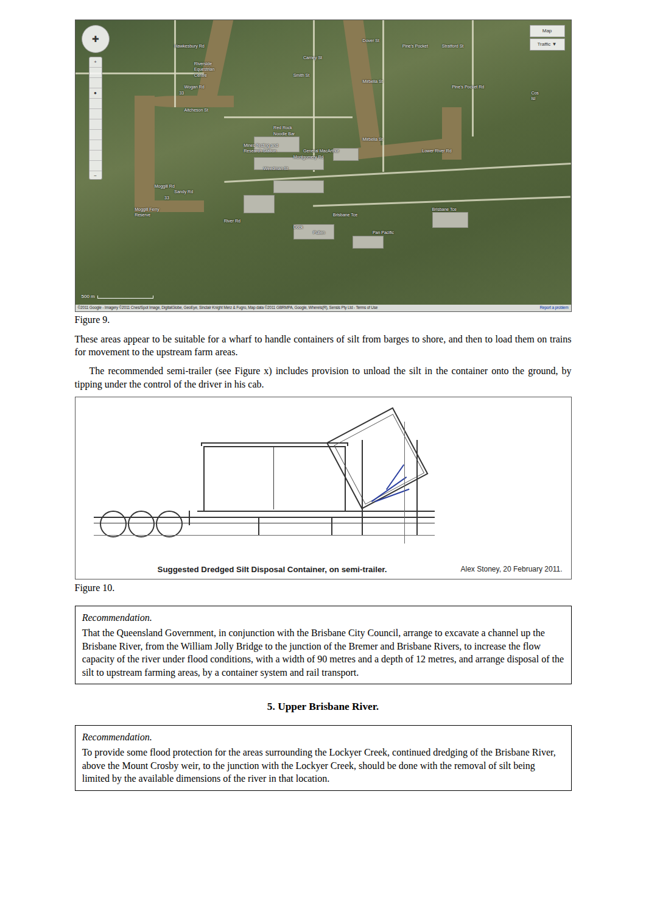Hawkesbury Rd
Riverside
Equestrian
Centre
Wogan Rd
33
Aitcheson St
Red Rock
Noodle Bar
Mines Testing and
Research Station
General MacArthur
Montgomery Rd
Weedman St
Moggill Rd
Sandy Rd
33
Moggill Ferry
Reserve
River Rd
Dock
Pullen
Brisbane Tce
Pan Pacific
Brisbane Tce
Dover St
Pine's Pocket
Stratford St
Carney St
Smith St
Mirbelia St
Pine's Pocket Rd
Cos
Isl
Mirbelia St
Lower River Rd
✚
+ ● −
Map
Traffic ▼
500 m
Report a problem ©2011 Google - Imagery ©2011 Cnes/Spot Image, DigitalGlobe, GeoEye, Sinclair Knight Merz & Fugro, Map data ©2011 GBRMPA, Google, Whereis(R), Sensis Pty Ltd - Terms of Use
Figure 9.
These areas appear to be suitable for a wharf to handle containers of silt from barges to shore, and then to load them on trains for movement to the upstream farm areas.
The recommended semi-trailer (see Figure x) includes provision to unload the silt in the container onto the ground, by tipping under the control of the driver in his cab.
Suggested Dredged Silt Disposal Container, on semi-trailer. Alex Stoney, 20 February 2011.
Figure 10.
Recommendation.
That the Queensland Government, in conjunction with the Brisbane City Council, arrange to excavate a channel up the Brisbane River, from the William Jolly Bridge to the junction of the Bremer and Brisbane Rivers, to increase the flow capacity of the river under flood conditions, with a width of 90 metres and a depth of 12 metres, and arrange disposal of the silt to upstream farming areas, by a container system and rail transport.
5. Upper Brisbane River.
Recommendation.
To provide some flood protection for the areas surrounding the Lockyer Creek, continued dredging of the Brisbane River, above the Mount Crosby weir, to the junction with the Lockyer Creek, should be done with the removal of silt being limited by the available dimensions of the river in that location.